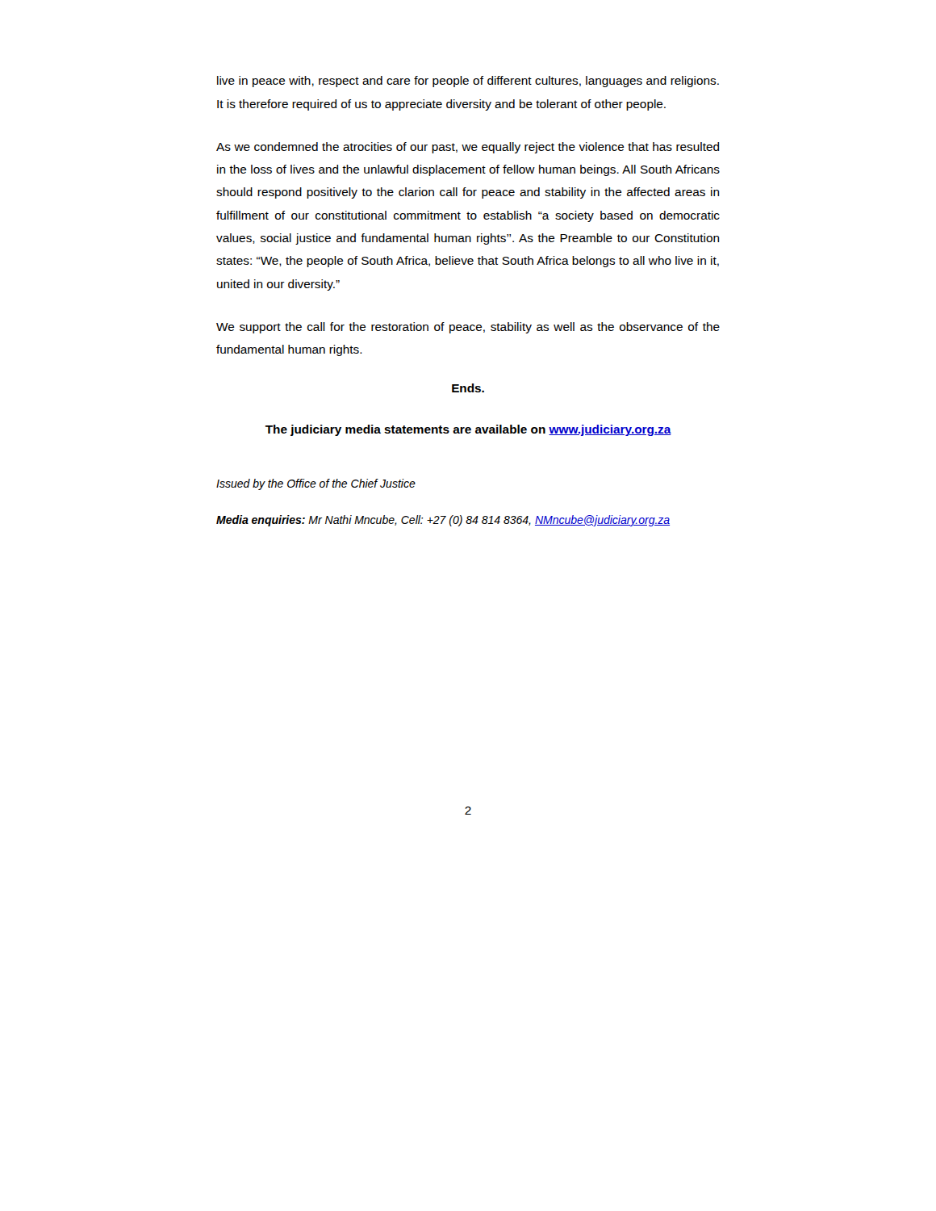live in peace with, respect and care for people of different cultures, languages and religions. It is therefore required of us to appreciate diversity and be tolerant of other people.
As we condemned the atrocities of our past, we equally reject the violence that has resulted in the loss of lives and the unlawful displacement of fellow human beings. All South Africans should respond positively to the clarion call for peace and stability in the affected areas in fulfillment of our constitutional commitment to establish “a society based on democratic values, social justice and fundamental human rights’’. As the Preamble to our Constitution states: “We, the people of South Africa, believe that South Africa belongs to all who live in it, united in our diversity.”
We support the call for the restoration of peace, stability as well as the observance of the fundamental human rights.
Ends.
The judiciary media statements are available on www.judiciary.org.za
Issued by the Office of the Chief Justice
Media enquiries: Mr Nathi Mncube, Cell: +27 (0) 84 814 8364, NMncube@judiciary.org.za
2